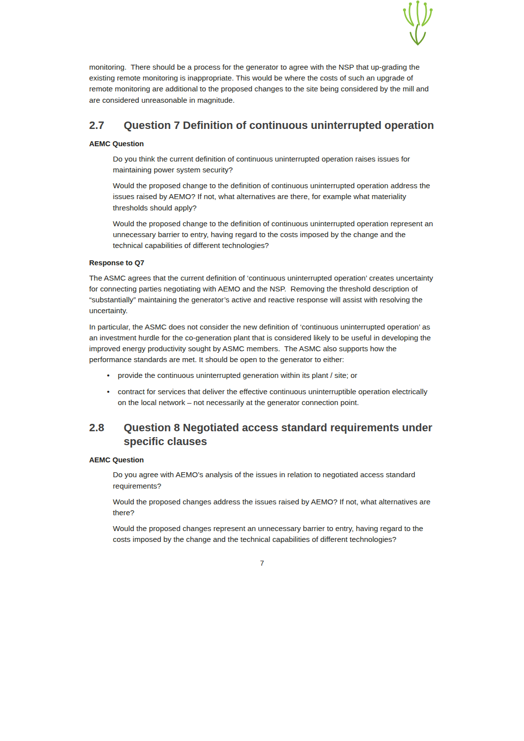monitoring. There should be a process for the generator to agree with the NSP that up-grading the existing remote monitoring is inappropriate. This would be where the costs of such an upgrade of remote monitoring are additional to the proposed changes to the site being considered by the mill and are considered unreasonable in magnitude.
2.7 Question 7 Definition of continuous uninterrupted operation
AEMC Question
Do you think the current definition of continuous uninterrupted operation raises issues for maintaining power system security?
Would the proposed change to the definition of continuous uninterrupted operation address the issues raised by AEMO? If not, what alternatives are there, for example what materiality thresholds should apply?
Would the proposed change to the definition of continuous uninterrupted operation represent an unnecessary barrier to entry, having regard to the costs imposed by the change and the technical capabilities of different technologies?
Response to Q7
The ASMC agrees that the current definition of ‘continuous uninterrupted operation’ creates uncertainty for connecting parties negotiating with AEMO and the NSP. Removing the threshold description of “substantially” maintaining the generator’s active and reactive response will assist with resolving the uncertainty.
In particular, the ASMC does not consider the new definition of ‘continuous uninterrupted operation’ as an investment hurdle for the co-generation plant that is considered likely to be useful in developing the improved energy productivity sought by ASMC members. The ASMC also supports how the performance standards are met. It should be open to the generator to either:
provide the continuous uninterrupted generation within its plant / site; or
contract for services that deliver the effective continuous uninterruptible operation electrically on the local network – not necessarily at the generator connection point.
2.8 Question 8 Negotiated access standard requirements under specific clauses
AEMC Question
Do you agree with AEMO’s analysis of the issues in relation to negotiated access standard requirements?
Would the proposed changes address the issues raised by AEMO? If not, what alternatives are there?
Would the proposed changes represent an unnecessary barrier to entry, having regard to the costs imposed by the change and the technical capabilities of different technologies?
7